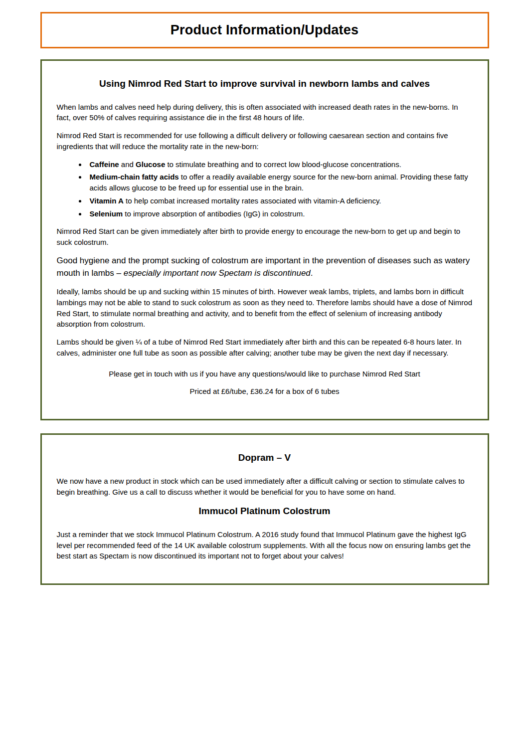Product Information/Updates
Using Nimrod Red Start to improve survival in newborn lambs and calves
When lambs and calves need help during delivery, this is often associated with increased death rates in the new-borns. In fact, over 50% of calves requiring assistance die in the first 48 hours of life.
Nimrod Red Start is recommended for use following a difficult delivery or following caesarean section and contains five ingredients that will reduce the mortality rate in the new-born:
Caffeine and Glucose to stimulate breathing and to correct low blood-glucose concentrations.
Medium-chain fatty acids to offer a readily available energy source for the new-born animal. Providing these fatty acids allows glucose to be freed up for essential use in the brain.
Vitamin A to help combat increased mortality rates associated with vitamin-A deficiency.
Selenium to improve absorption of antibodies (IgG) in colostrum.
Nimrod Red Start can be given immediately after birth to provide energy to encourage the new-born to get up and begin to suck colostrum.
Good hygiene and the prompt sucking of colostrum are important in the prevention of diseases such as watery mouth in lambs – especially important now Spectam is discontinued.
Ideally, lambs should be up and sucking within 15 minutes of birth. However weak lambs, triplets, and lambs born in difficult lambings may not be able to stand to suck colostrum as soon as they need to. Therefore lambs should have a dose of Nimrod Red Start, to stimulate normal breathing and activity, and to benefit from the effect of selenium of increasing antibody absorption from colostrum.
Lambs should be given ¼ of a tube of Nimrod Red Start immediately after birth and this can be repeated 6-8 hours later. In calves, administer one full tube as soon as possible after calving; another tube may be given the next day if necessary.
Please get in touch with us if you have any questions/would like to purchase Nimrod Red Start
Priced at £6/tube, £36.24 for a box of 6 tubes
Dopram – V
We now have a new product in stock which can be used immediately after a difficult calving or section to stimulate calves to begin breathing. Give us a call to discuss whether it would be beneficial for you to have some on hand.
Immucol Platinum Colostrum
Just a reminder that we stock Immucol Platinum Colostrum. A 2016 study found that Immucol Platinum gave the highest IgG level per recommended feed of the 14 UK available colostrum supplements. With all the focus now on ensuring lambs get the best start as Spectam is now discontinued its important not to forget about your calves!